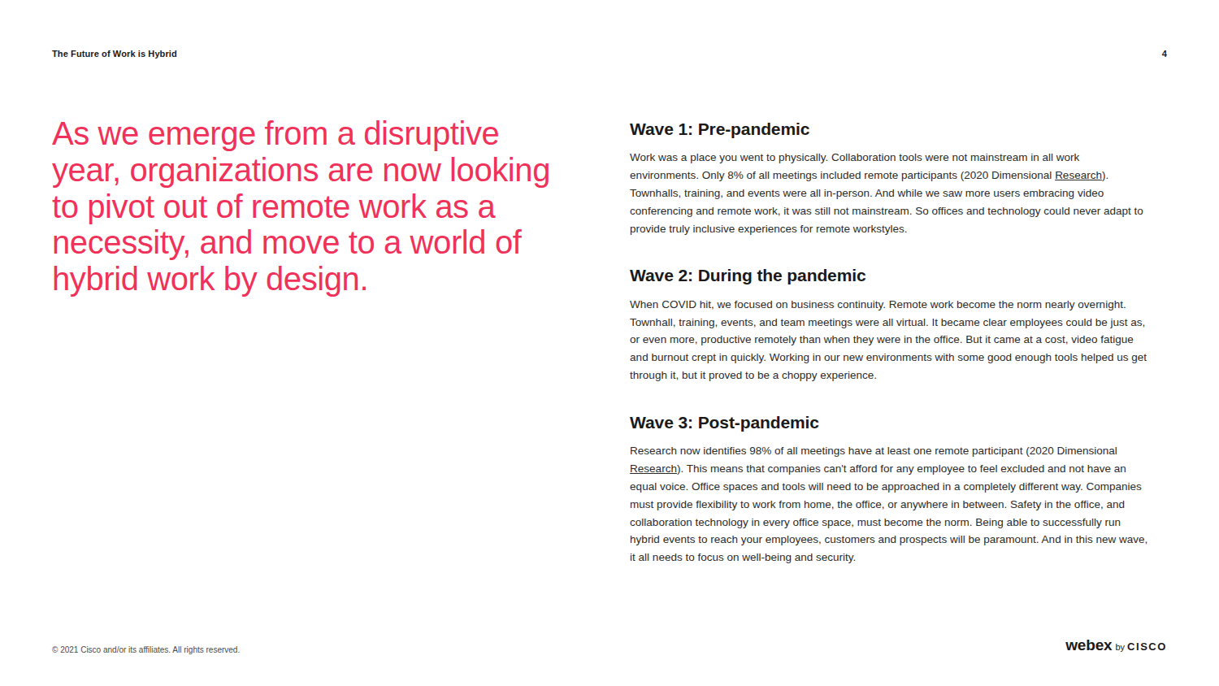The Future of Work is Hybrid 4
As we emerge from a disruptive year, organizations are now looking to pivot out of remote work as a necessity, and move to a world of hybrid work by design.
Wave 1: Pre-pandemic
Work was a place you went to physically. Collaboration tools were not mainstream in all work environments. Only 8% of all meetings included remote participants (2020 Dimensional Research). Townhalls, training, and events were all in-person. And while we saw more users embracing video conferencing and remote work, it was still not mainstream. So offices and technology could never adapt to provide truly inclusive experiences for remote workstyles.
Wave 2: During the pandemic
When COVID hit, we focused on business continuity. Remote work become the norm nearly overnight. Townhall, training, events, and team meetings were all virtual. It became clear employees could be just as, or even more, productive remotely than when they were in the office. But it came at a cost, video fatigue and burnout crept in quickly. Working in our new environments with some good enough tools helped us get through it, but it proved to be a choppy experience.
Wave 3: Post-pandemic
Research now identifies 98% of all meetings have at least one remote participant (2020 Dimensional Research). This means that companies can't afford for any employee to feel excluded and not have an equal voice. Office spaces and tools will need to be approached in a completely different way. Companies must provide flexibility to work from home, the office, or anywhere in between. Safety in the office, and collaboration technology in every office space, must become the norm. Being able to successfully run hybrid events to reach your employees, customers and prospects will be paramount. And in this new wave, it all needs to focus on well-being and security.
© 2021 Cisco and/or its affiliates. All rights reserved.
webexby CISCO